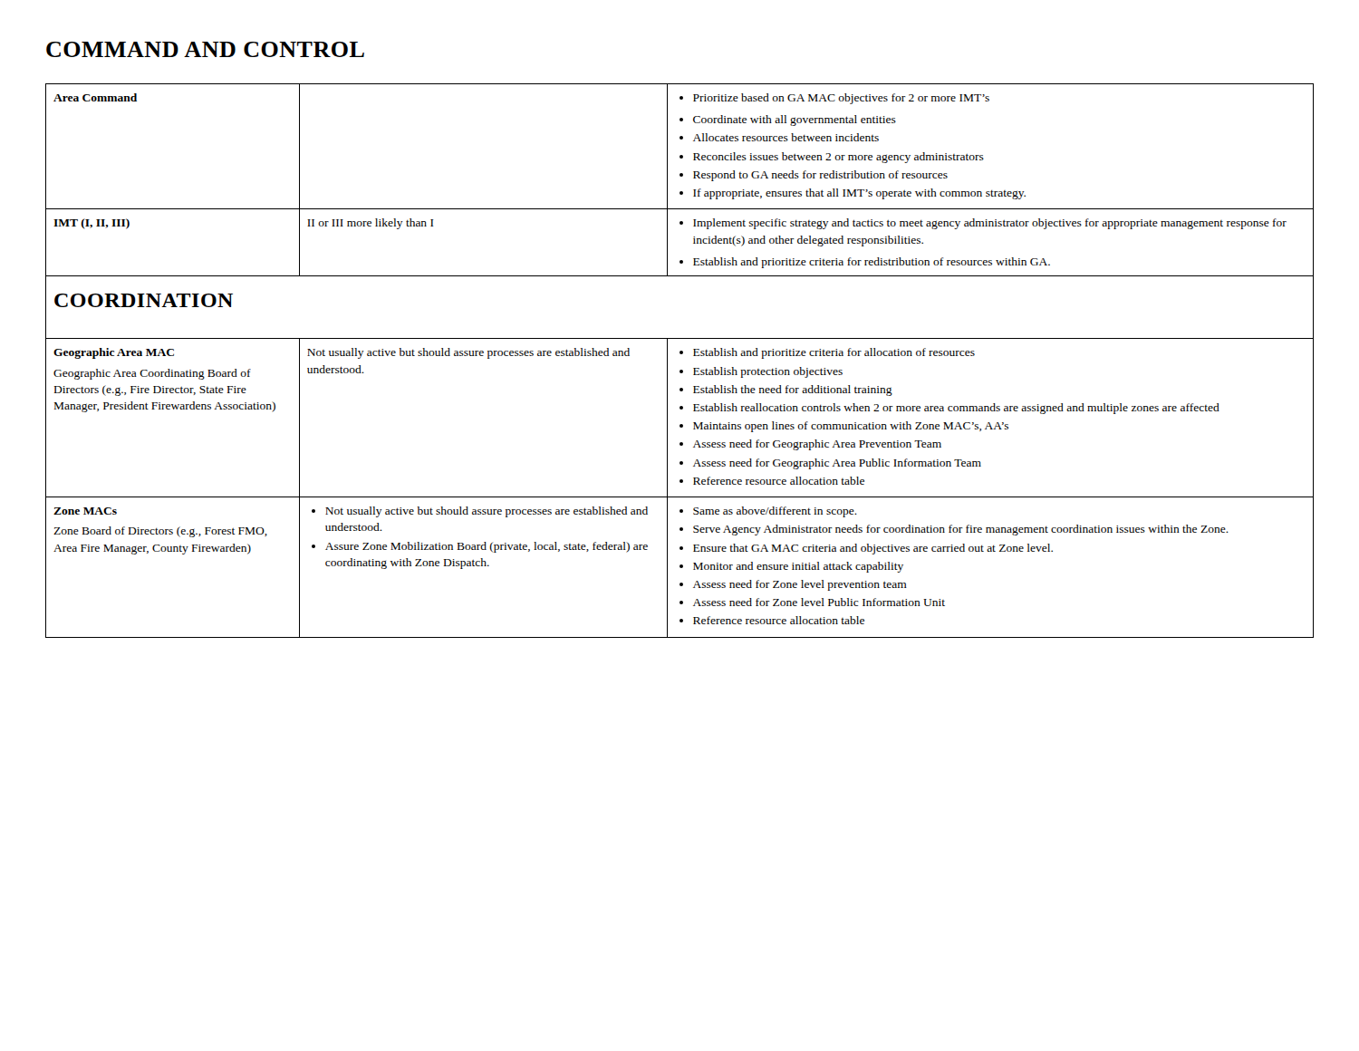COMMAND AND CONTROL
| Area Command | | Prioritize based on GA MAC objectives for 2 or more IMT’s Coordinate with all governmental entities Allocates resources between incidents Reconciles issues between 2 or more agency administrators Respond to GA needs for redistribution of resources If appropriate, ensures that all IMT’s operate with common strategy. |
| IMT (I, II, III) | II or III more likely than I | Implement specific strategy and tactics to meet agency administrator objectives for appropriate management response for incident(s) and other delegated responsibilities. Establish and prioritize criteria for redistribution of resources within GA. |
| COORDINATION |
| Geographic Area MAC Geographic Area Coordinating Board of Directors (e.g., Fire Director, State Fire Manager, President Firewardens Association) | Not usually active but should assure processes are established and understood. | Establish and prioritize criteria for allocation of resources Establish protection objectives Establish the need for additional training Establish reallocation controls when 2 or more area commands are assigned and multiple zones are affected Maintains open lines of communication with Zone MAC’s, AA’s Assess need for Geographic Area Prevention Team Assess need for Geographic Area Public Information Team Reference resource allocation table |
| Zone MACs Zone Board of Directors (e.g., Forest FMO, Area Fire Manager, County Firewarden) | Not usually active but should assure processes are established and understood. Assure Zone Mobilization Board (private, local, state, federal) are coordinating with Zone Dispatch. | Same as above/different in scope. Serve Agency Administrator needs for coordination for fire management coordination issues within the Zone. Ensure that GA MAC criteria and objectives are carried out at Zone level. Monitor and ensure initial attack capability Assess need for Zone level prevention team Assess need for Zone level Public Information Unit Reference resource allocation table |